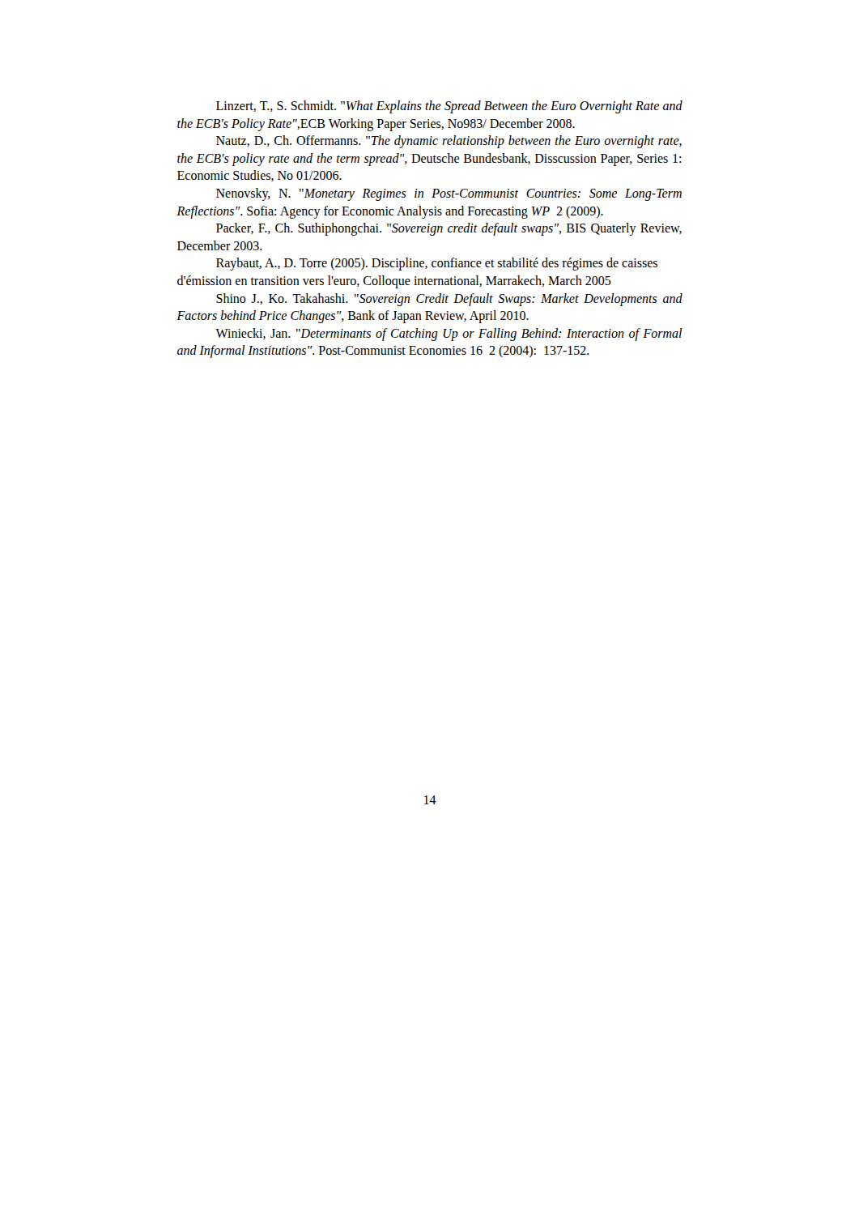Linzert, T., S. Schmidt. "What Explains the Spread Between the Euro Overnight Rate and the ECB's Policy Rate",ECB Working Paper Series, No983/ December 2008.
Nautz, D., Ch. Offermanns. "The dynamic relationship between the Euro overnight rate, the ECB's policy rate and the term spread", Deutsche Bundesbank, Disscussion Paper, Series 1: Economic Studies, No 01/2006.
Nenovsky, N. "Monetary Regimes in Post-Communist Countries: Some Long-Term Reflections". Sofia: Agency for Economic Analysis and Forecasting WP 2 (2009).
Packer, F., Ch. Suthiphongchai. "Sovereign credit default swaps", BIS Quaterly Review, December 2003.
Raybaut, A., D. Torre (2005). Discipline, confiance et stabilité des régimes de caisses
d'émission en transition vers l'euro, Colloque international, Marrakech, March 2005
Shino J., Ko. Takahashi. "Sovereign Credit Default Swaps: Market Developments and Factors behind Price Changes", Bank of Japan Review, April 2010.
Winiecki, Jan. "Determinants of Catching Up or Falling Behind: Interaction of Formal and Informal Institutions". Post-Communist Economies 16 2 (2004): 137-152.
14